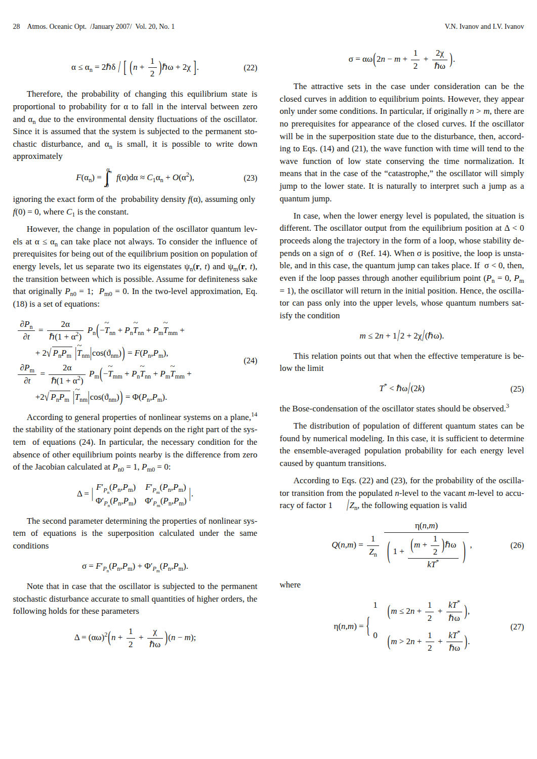28 Atmos. Oceanic Opt. /January 2007/ Vol. 20, No. 1 V.N. Ivanov and I.V. Ivanov
α ≤ αn = 2ℏδ / [ (n + 12) ℏω + 2χ ]. (22)
Therefore, the probability of changing this equilibrium state is proportional to probability for α to fall in the interval between zero and αn due to the environmental density fluctuations of the oscillator. Since it is assumed that the system is subjected to the permanent stochastic disturbance, and αn is small, it is possible to write down approximately
F(αn) = αn ∫ 0 f(α)dα ≈ C1αn + O(α2), (23)
ignoring the exact form of the probability density f(α), assuming only f(0) = 0, where C1 is the constant.
However, the change in population of the oscillator quantum levels at α ≤ αn can take place not always. To consider the influence of prerequisites for being out of the equilibrium position on population of energy levels, let us separate two its eigenstates ψn(r, t) and ψm(r, t), the transition between which is possible. Assume for definiteness sake that originally Pn0 = 1; Pm0 = 0. In the two-level approximation, Eq. (18) is a set of equations:
∂Pn∂t = 2α ℏ(1 + α2) Pn(−Tnn + PnTnn + PmTmm + + 2PnPm |Tnm|cos(ϑnm)) = F(Pn,Pm), ∂Pm∂t = 2α ℏ(1 + α2) Pm(−Tmm + PnTnn + PmTmm + +2PnPm |Tnm|cos(ϑnm)) = Φ(Pn,Pm). (24)
According to general properties of nonlinear systems on a plane,14 the stability of the stationary point depends on the right part of the system of equations (24). In particular, the necessary condition for the absence of other equilibrium points nearby is the difference from zero of the Jacobian calculated at Pn0 = 1, Pm0 = 0:
Δ = | F′Pn(Pn,Pm) F′Pm(Pn,Pm) Φ′Pn(Pn,Pm) Φ′Pm(Pn,Pm) |.
The second parameter determining the properties of nonlinear system of equations is the superposition calculated under the same conditions
σ = F′Pn(Pn,Pm) + Φ′Pm(Pn,Pm).
Note that in case that the oscillator is subjected to the permanent stochastic disturbance accurate to small quantities of higher orders, the following holds for these parameters
Δ = (αω)2(n + 12 + χℏω)(n − m);
σ = αω(2n − m + 12 + 2χ ℏω).
The attractive sets in the case under consideration can be the closed curves in addition to equilibrium points. However, they appear only under some conditions. In particular, if originally n > m, there are no prerequisites for appearance of the closed curves. If the oscillator will be in the superposition state due to the disturbance, then, according to Eqs. (14) and (21), the wave function with time will tend to the wave function of low state conserving the time normalization. It means that in the case of the “catastrophe,” the oscillator will simply jump to the lower state. It is naturally to interpret such a jump as a quantum jump.
In case, when the lower energy level is populated, the situation is different. The oscillator output from the equilibrium position at Δ < 0 proceeds along the trajectory in the form of a loop, whose stability depends on a sign of σ (Ref. 14). When σ is positive, the loop is unstable, and in this case, the quantum jump can takes place. If σ < 0, then, even if the loop passes through another equilibrium point (Pn = 0, Pm = 1), the oscillator will return in the initial position. Hence, the oscillator can pass only into the upper levels, whose quantum numbers satisfy the condition
m ≤ 2n + 1/2 + 2χ/(ℏω).
This relation points out that when the effective temperature is below the limit
T* < ℏω/(2k) (25)
the Bose-condensation of the oscillator states should be observed.3
The distribution of population of different quantum states can be found by numerical modeling. In this case, it is sufficient to determine the ensemble-averaged population probability for each energy level caused by quantum transitions.
According to Eqs. (22) and (23), for the probability of the oscillator transition from the populated n-level to the vacant m-level to accuracy of factor 1/Zn, the following equation is valid
Q(n,m) = 1 Zn η(n,m) ( 1 + (m + 12) ℏω kT* ) , (26)
where
η(n,m) = { 1 (m ≤ 2n + 12 + kT*ℏω), 0 (m > 2n + 12 + kT*ℏω). (27)